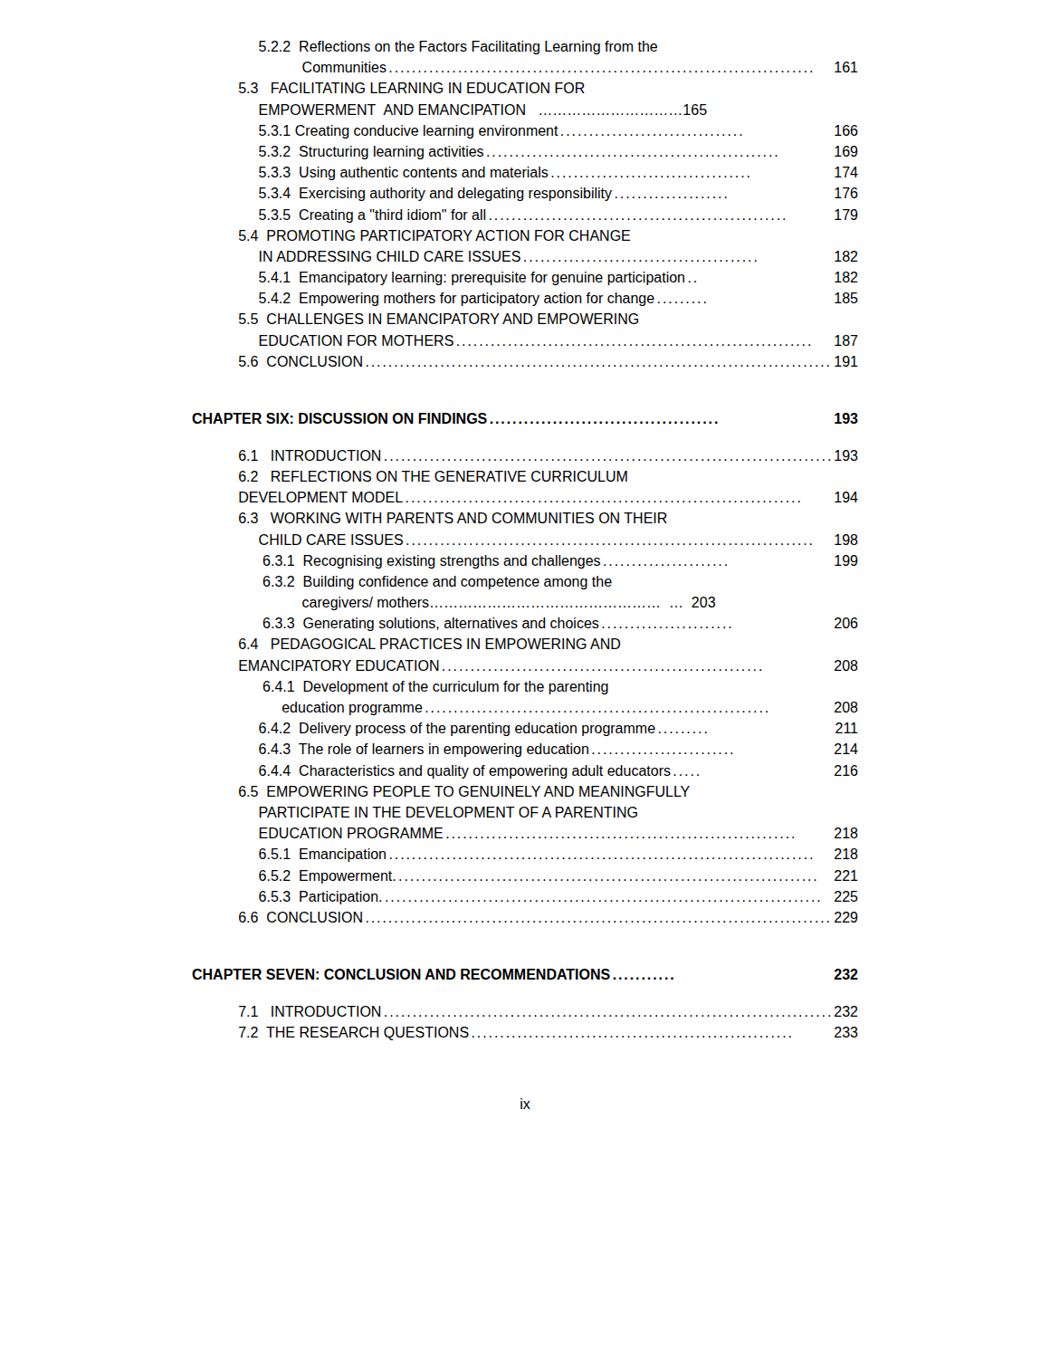5.2.2 Reflections on the Factors Facilitating Learning from the
Communities.......................................................................... 161
5.3 FACILITATING LEARNING IN EDUCATION FOR
EMPOWERMENT AND EMANCIPATION …………………………165
5.3.1 Creating conducive learning environment................................ 166
5.3.2 Structuring learning activities................................................... 169
5.3.3 Using authentic contents and materials................................... 174
5.3.4 Exercising authority and delegating responsibility.................... 176
5.3.5 Creating a "third idiom" for all.................................................... 179
5.4 PROMOTING PARTICIPATORY ACTION FOR CHANGE
IN ADDRESSING CHILD CARE ISSUES......................................... 182
5.4.1 Emancipatory learning: prerequisite for genuine participation.. 182
5.4.2 Empowering mothers for participatory action for change......... 185
5.5 CHALLENGES IN EMANCIPATORY AND EMPOWERING
EDUCATION FOR MOTHERS.............................................................. 187
5.6 CONCLUSION.................................................................................. 191
CHAPTER SIX: DISCUSSION ON FINDINGS........................................ 193
6.1 INTRODUCTION.............................................................................. 193
6.2 REFLECTIONS ON THE GENERATIVE CURRICULUM
DEVELOPMENT MODEL..................................................................... 194
6.3 WORKING WITH PARENTS AND COMMUNITIES ON THEIR
CHILD CARE ISSUES....................................................................... 198
6.3.1 Recognising existing strengths and challenges...................... 199
6.3.2 Building confidence and competence among the
caregivers/ mothers………………………………………… … 203
6.3.3 Generating solutions, alternatives and choices....................... 206
6.4 PEDAGOGICAL PRACTICES IN EMPOWERING AND
EMANCIPATORY EDUCATION........................................................ 208
6.4.1 Development of the curriculum for the parenting
education programme............................................................ 208
6.4.2 Delivery process of the parenting education programme......... 211
6.4.3 The role of learners in empowering education......................... 214
6.4.4 Characteristics and quality of empowering adult educators..... 216
6.5 EMPOWERING PEOPLE TO GENUINELY AND MEANINGFULLY
PARTICIPATE IN THE DEVELOPMENT OF A PARENTING
EDUCATION PROGRAMME............................................................. 218
6.5.1 Emancipation.......................................................................... 218
6.5.2 Empowerment.......................................................................... 221
6.5.3 Participation............................................................................. 225
6.6 CONCLUSION.................................................................................. 229
CHAPTER SEVEN: CONCLUSION AND RECOMMENDATIONS........... 232
7.1 INTRODUCTION.............................................................................. 232
7.2 THE RESEARCH QUESTIONS........................................................ 233
ix